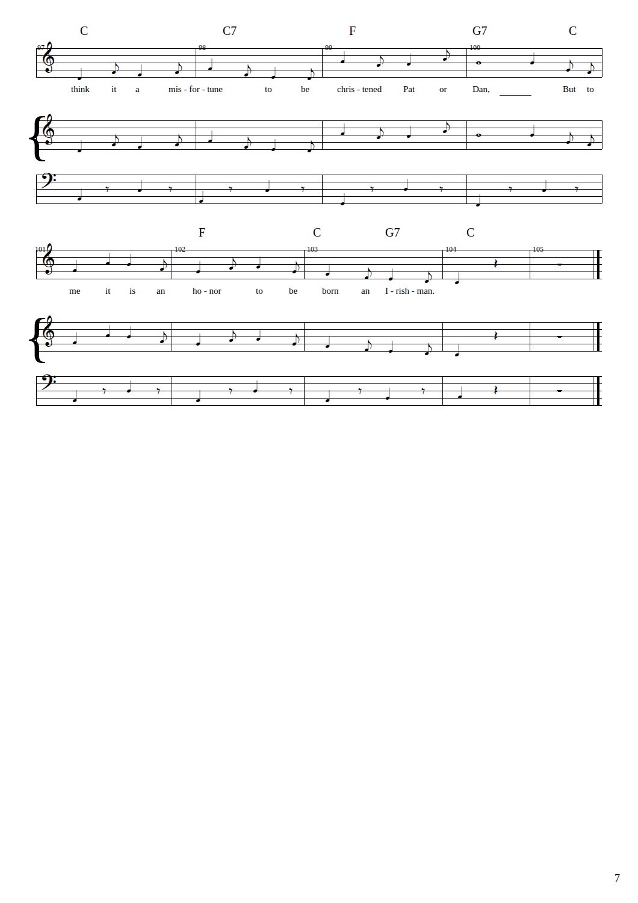C
C7
F
G7
C
97
98
99
100
𝄞
𝅘𝅥
𝅘𝅥𝅮
𝅘𝅥
𝅘𝅥𝅮
𝅘𝅥
𝅘𝅥𝅮
𝅘𝅥
𝅘𝅥𝅮
𝅘𝅥
𝅘𝅥𝅮
𝅘𝅥
𝅘𝅥𝅮
𝅝
𝅘𝅥
𝅘𝅥𝅮
𝅘𝅥𝅮
think
it
a
mis - for - tune
to
be
chris - tened
Pat
or
Dan,
_______
But
to
{
𝄞
𝅘𝅥
𝅘𝅥𝅮
𝅘𝅥
𝅘𝅥𝅮
𝅘𝅥
𝅘𝅥𝅮
𝅘𝅥
𝅘𝅥𝅮
𝅘𝅥
𝅘𝅥𝅮
𝅘𝅥
𝅘𝅥𝅮
𝅝
𝅘𝅥
𝅘𝅥𝅮
𝅘𝅥𝅮
𝄢
𝅘𝅥
𝄾
𝅘𝅥
𝄾
𝅘𝅥
𝄾
𝅘𝅥
𝄾
𝅘𝅥
𝄾
𝅘𝅥
𝄾
𝅘𝅥
𝄾
𝅘𝅥
𝄾
F
C
G7
C
101
102
103
104
105
𝄞
𝅘𝅥
𝅘𝅥
𝅘𝅥
𝅘𝅥𝅮
𝅘𝅥
𝅘𝅥𝅮
𝅘𝅥
𝅘𝅥𝅮
𝅘𝅥
𝅘𝅥𝅮
𝅘𝅥
𝅘𝅥𝅮
𝅘𝅥
𝄽
𝄻
me
it
is
an
ho - nor
to
be
born
an
I - rish - man.
{
𝄞
𝅘𝅥
𝅘𝅥
𝅘𝅥
𝅘𝅥𝅮
𝅘𝅥
𝅘𝅥𝅮
𝅘𝅥
𝅘𝅥𝅮
𝅘𝅥
𝅘𝅥𝅮
𝅘𝅥
𝅘𝅥𝅮
𝅘𝅥
𝄽
𝄻
𝄢
𝅘𝅥
𝄾
𝅘𝅥
𝄾
𝅘𝅥
𝄾
𝅘𝅥
𝄾
𝅘𝅥
𝄾
𝅘𝅥
𝄾
𝅘𝅥
𝄽
𝄻
7